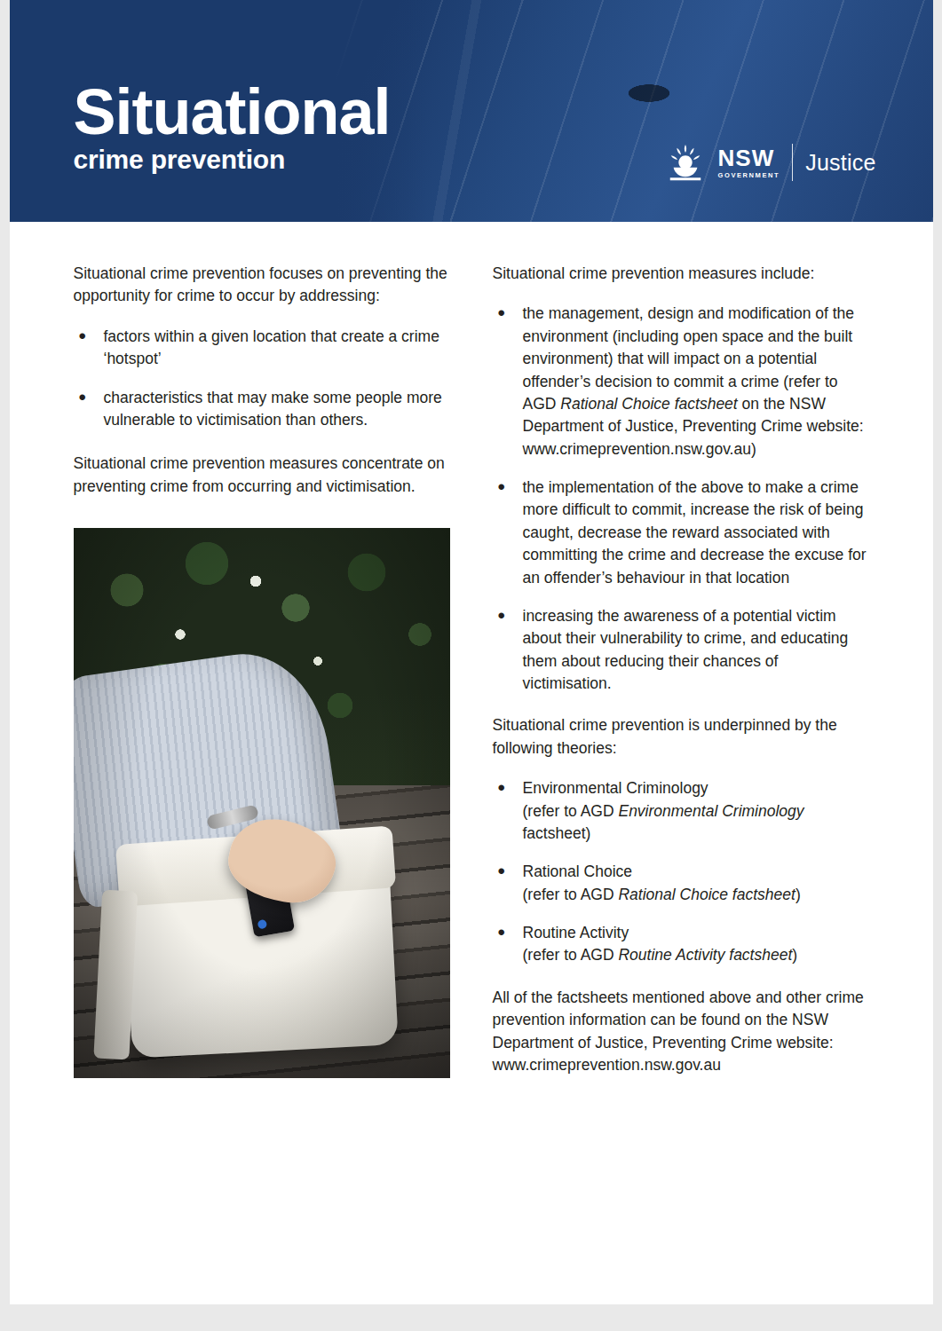Situational
crime prevention
NSW GOVERNMENT
Justice
Situational crime prevention focuses on preventing the opportunity for crime to occur by addressing:
factors within a given location that create a crime ‘hotspot’
characteristics that may make some people more vulnerable to victimisation than others.
Situational crime prevention measures concentrate on preventing crime from occurring and victimisation.
Situational crime prevention measures include:
the management, design and modification of the environment (including open space and the built environment) that will impact on a potential offender’s decision to commit a crime (refer to AGD Rational Choice factsheet on the NSW Department of Justice, Preventing Crime website: www.crimeprevention.nsw.gov.au)
the implementation of the above to make a crime more difficult to commit, increase the risk of being caught, decrease the reward associated with committing the crime and decrease the excuse for an offender’s behaviour in that location
increasing the awareness of a potential victim about their vulnerability to crime, and educating them about reducing their chances of victimisation.
Situational crime prevention is underpinned by the following theories:
Environmental Criminology
(refer to AGD Environmental Criminology factsheet)
Rational Choice
(refer to AGD Rational Choice factsheet)
Routine Activity
(refer to AGD Routine Activity factsheet)
All of the factsheets mentioned above and other crime prevention information can be found on the NSW Department of Justice, Preventing Crime website: www.crimeprevention.nsw.gov.au